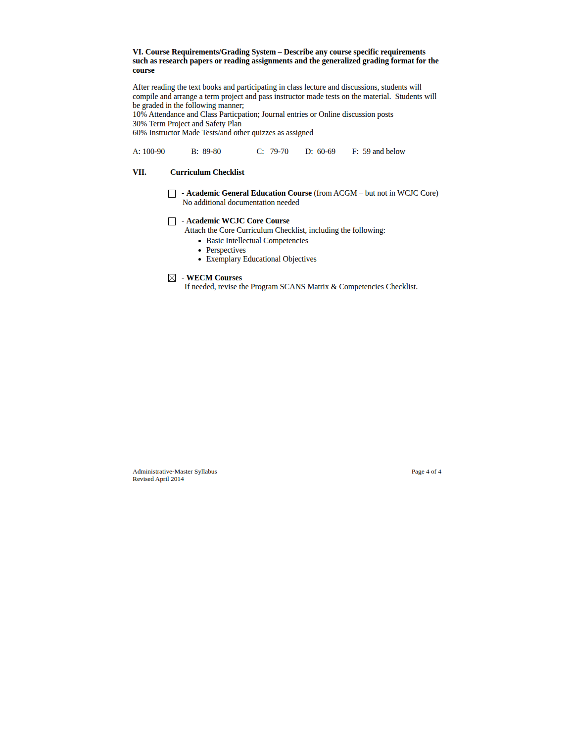VI. Course Requirements/Grading System – Describe any course specific requirements such as research papers or reading assignments and the generalized grading format for the course
After reading the text books and participating in class lecture and discussions, students will compile and arrange a term project and pass instructor made tests on the material. Students will be graded in the following manner;
10% Attendance and Class Particpation; Journal entries or Online discussion posts
30% Term Project and Safety Plan
60% Instructor Made Tests/and other quizzes as assigned
A: 100-90 B: 89-80 C: 79-70 D: 60-69 F: 59 and below
VII. Curriculum Checklist
- Academic General Education Course (from ACGM – but not in WCJC Core) No additional documentation needed
- Academic WCJC Core Course Attach the Core Curriculum Checklist, including the following:
Basic Intellectual Competencies
Perspectives
Exemplary Educational Objectives
- WECM Courses If needed, revise the Program SCANS Matrix & Competencies Checklist.
Administrative-Master Syllabus
Revised April 2014
Page 4 of 4